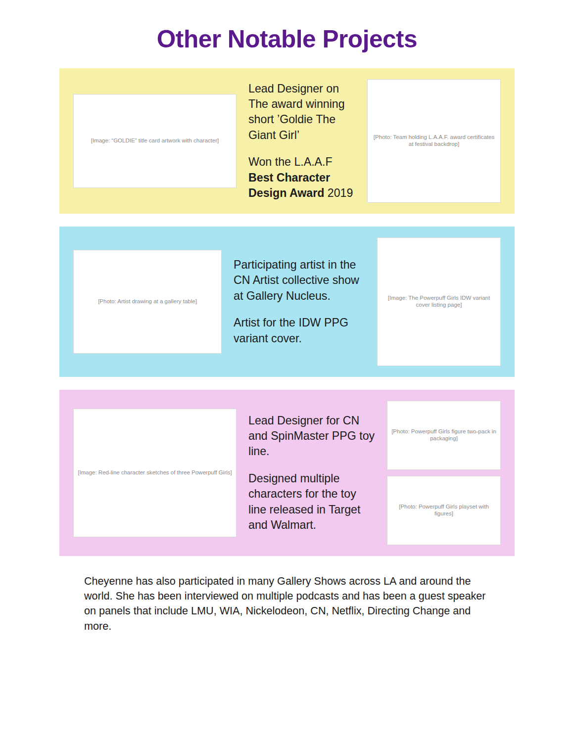Other Notable Projects
[Image: “GOLDIE” title card artwork with character]
Lead Designer on The award winning short ’Goldie The Giant Girl’
Won the L.A.A.F Best Character Design Award 2019
[Photo: Team holding L.A.A.F. award certificates at festival backdrop]
[Photo: Artist drawing at a gallery table]
Participating artist in the CN Artist collective show at Gallery Nucleus.
Artist for the IDW PPG variant cover.
[Image: The Powerpuff Girls IDW variant cover listing page]
[Image: Red-line character sketches of three Powerpuff Girls]
Lead Designer for CN and SpinMaster PPG toy line.
Designed multiple characters for the toy line released in Target and Walmart.
[Photo: Powerpuff Girls figure two-pack in packaging]
[Photo: Powerpuff Girls playset with figures]
Cheyenne has also participated in many Gallery Shows across LA and around the world. She has been interviewed on multiple podcasts and has been a guest speaker on panels that include LMU, WIA, Nickelodeon, CN, Netflix, Directing Change and more.